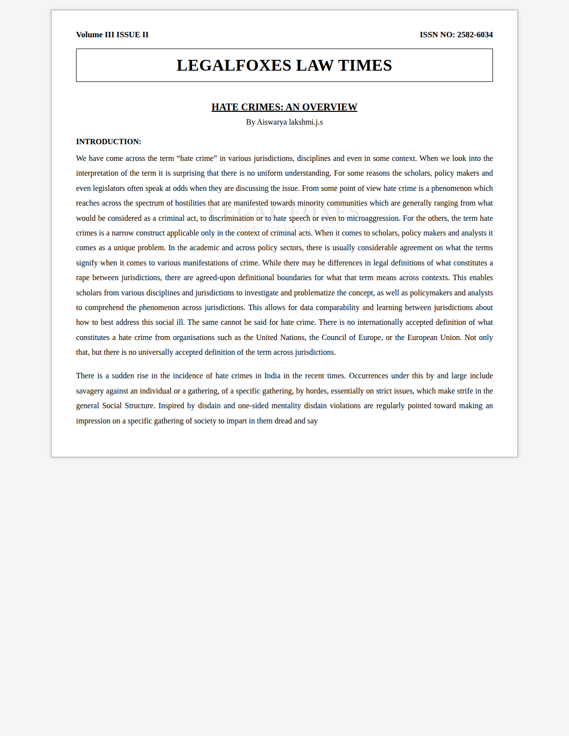Volume III ISSUE II ISSN NO: 2582-6034
LEGALFOXES LAW TIMES
HATE CRIMES: AN OVERVIEW
By Aiswarya lakshmi.j.s
INTRODUCTION:
LEGAL FOXESOUR MISSION YOUR SUCCESS
We have come across the term “hate crime” in various jurisdictions, disciplines and even in some context. When we look into the interpretation of the term it is surprising that there is no uniform understanding. For some reasons the scholars, policy makers and even legislators often speak at odds when they are discussing the issue. From some point of view hate crime is a phenomenon which reaches across the spectrum of hostilities that are manifested towards minority communities which are generally ranging from what would be considered as a criminal act, to discrimination or to hate speech or even to microaggression. For the others, the term hate crimes is a narrow construct applicable only in the context of criminal acts. When it comes to scholars, policy makers and analysts it comes as a unique problem. In the academic and across policy sectors, there is usually considerable agreement on what the terms signify when it comes to various manifestations of crime. While there may be differences in legal definitions of what constitutes a rape between jurisdictions, there are agreed-upon definitional boundaries for what that term means across contexts. This enables scholars from various disciplines and jurisdictions to investigate and problematize the concept, as well as policymakers and analysts to comprehend the phenomenon across jurisdictions. This allows for data comparability and learning between jurisdictions about how to best address this social ill. The same cannot be said for hate crime. There is no internationally accepted definition of what constitutes a hate crime from organisations such as the United Nations, the Council of Europe, or the European Union. Not only that, but there is no universally accepted definition of the term across jurisdictions.
There is a sudden rise in the incidence of hate crimes in India in the recent times. Occurrences under this by and large include savagery against an individual or a gathering, of a specific gathering, by hordes, essentially on strict issues, which make strife in the general Social Structure. Inspired by disdain and one-sided mentality disdain violations are regularly pointed toward making an impression on a specific gathering of society to impart in them dread and say